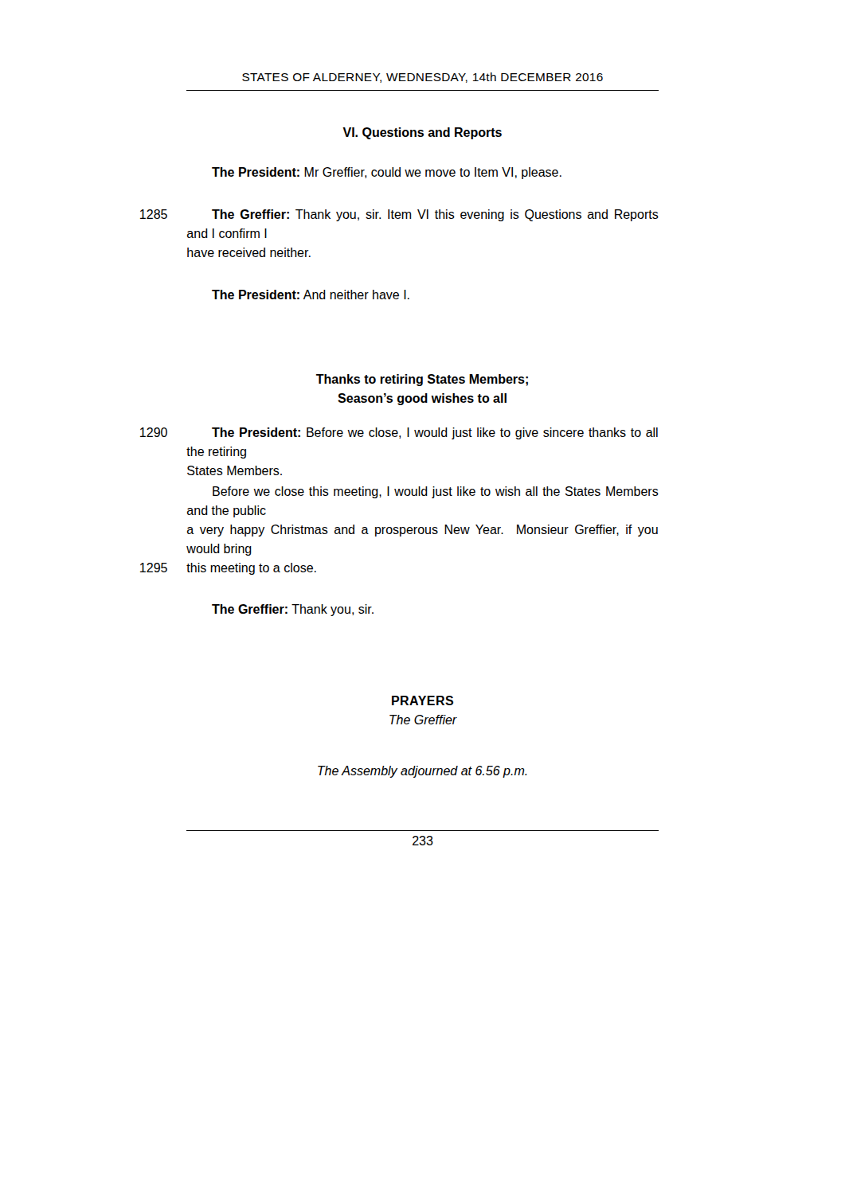STATES OF ALDERNEY, WEDNESDAY, 14th DECEMBER 2016
VI. Questions and Reports
The President: Mr Greffier, could we move to Item VI, please.
1285
The Greffier: Thank you, sir. Item VI this evening is Questions and Reports and I confirm I have received neither.
The President: And neither have I.
Thanks to retiring States Members;
Season’s good wishes to all
1290
The President: Before we close, I would just like to give sincere thanks to all the retiring States Members.
Before we close this meeting, I would just like to wish all the States Members and the public a very happy Christmas and a prosperous New Year. Monsieur Greffier, if you would bring
1295
this meeting to a close.
The Greffier: Thank you, sir.
PRAYERS
The Greffier
The Assembly adjourned at 6.56 p.m.
233